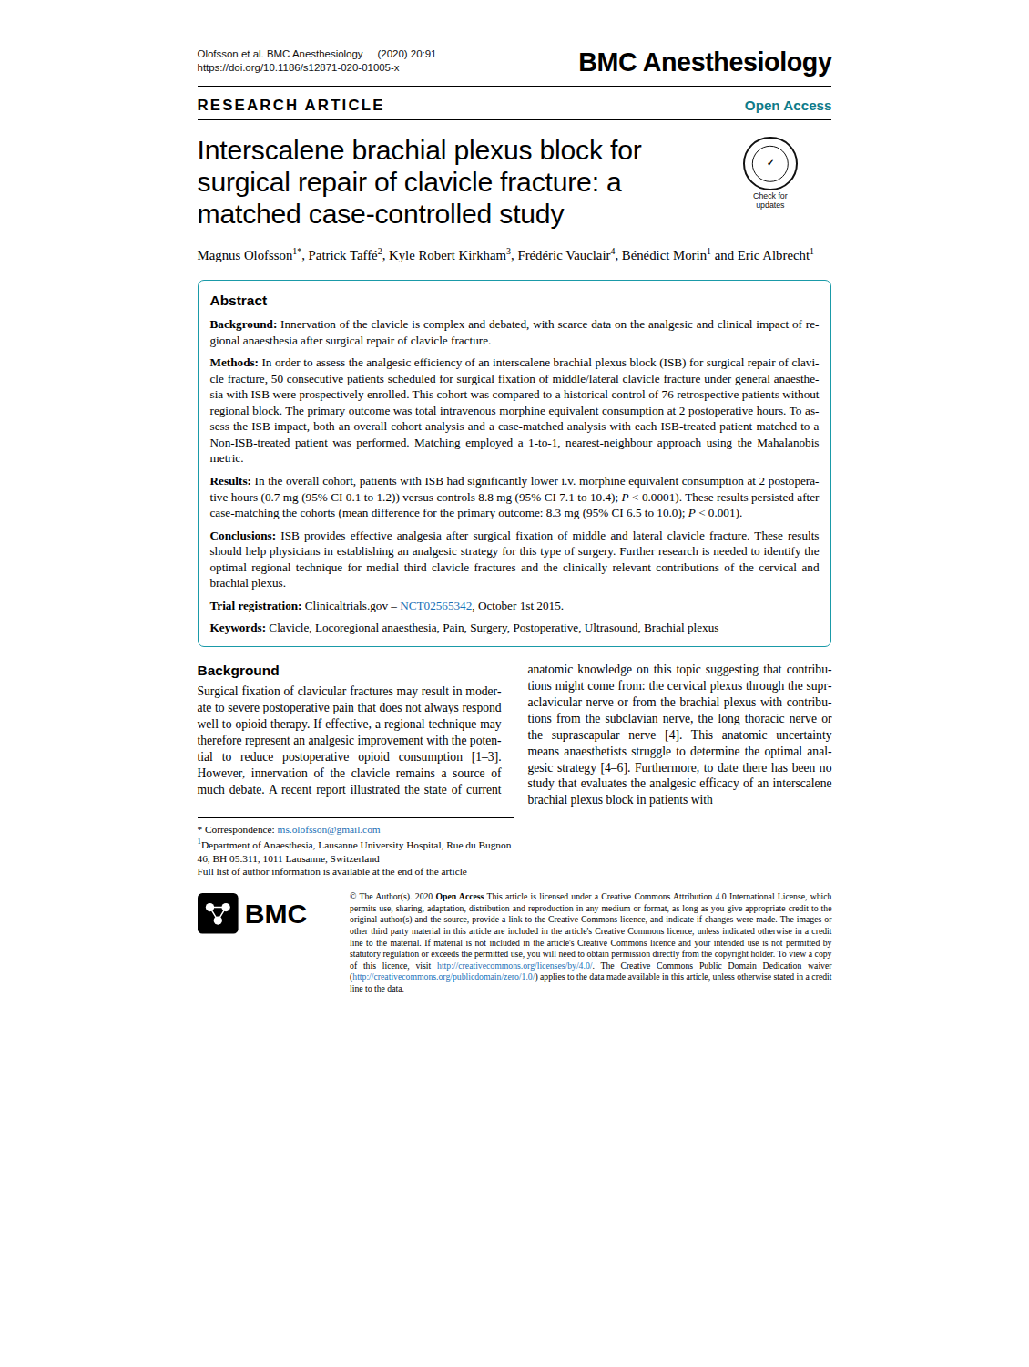Olofsson et al. BMC Anesthesiology (2020) 20:91 https://doi.org/10.1186/s12871-020-01005-x
BMC Anesthesiology
Research Article
Open Access
Interscalene brachial plexus block for surgical repair of clavicle fracture: a matched case-controlled study
✓
Check for
updates
Magnus Olofsson1*, Patrick Taffé2, Kyle Robert Kirkham3, Frédéric Vauclair4, Bénédict Morin1 and Eric Albrecht1
Abstract
Background: Innervation of the clavicle is complex and debated, with scarce data on the analgesic and clinical impact of regional anaesthesia after surgical repair of clavicle fracture.
Methods: In order to assess the analgesic efficiency of an interscalene brachial plexus block (ISB) for surgical repair of clavicle fracture, 50 consecutive patients scheduled for surgical fixation of middle/lateral clavicle fracture under general anaesthesia with ISB were prospectively enrolled. This cohort was compared to a historical control of 76 retrospective patients without regional block. The primary outcome was total intravenous morphine equivalent consumption at 2 postoperative hours. To assess the ISB impact, both an overall cohort analysis and a case-matched analysis with each ISB-treated patient matched to a Non-ISB-treated patient was performed. Matching employed a 1-to-1, nearest-neighbour approach using the Mahalanobis metric.
Results: In the overall cohort, patients with ISB had significantly lower i.v. morphine equivalent consumption at 2 postoperative hours (0.7 mg (95% CI 0.1 to 1.2)) versus controls 8.8 mg (95% CI 7.1 to 10.4); P < 0.0001). These results persisted after case-matching the cohorts (mean difference for the primary outcome: 8.3 mg (95% CI 6.5 to 10.0); P < 0.001).
Conclusions: ISB provides effective analgesia after surgical fixation of middle and lateral clavicle fracture. These results should help physicians in establishing an analgesic strategy for this type of surgery. Further research is needed to identify the optimal regional technique for medial third clavicle fractures and the clinically relevant contributions of the cervical and brachial plexus.
Trial registration: Clinicaltrials.gov – NCT02565342, October 1st 2015.
Keywords: Clavicle, Locoregional anaesthesia, Pain, Surgery, Postoperative, Ultrasound, Brachial plexus
Background
Surgical fixation of clavicular fractures may result in moderate to severe postoperative pain that does not always respond well to opioid therapy. If effective, a regional technique may therefore represent an analgesic improvement with the potential to reduce postoperative opioid consumption [1–3]. However, innervation of the clavicle remains a source of much debate. A recent report illustrated the state of current anatomic knowledge on this topic suggesting that contributions might come from: the cervical plexus through the supraclavicular nerve or from the brachial plexus with contributions from the subclavian nerve, the long thoracic nerve or the suprascapular nerve [4]. This anatomic uncertainty means anaesthetists struggle to determine the optimal analgesic strategy [4–6]. Furthermore, to date there has been no study that evaluates the analgesic efficacy of an interscalene brachial plexus block in patients with
* Correspondence: ms.olofsson@gmail.com
1Department of Anaesthesia, Lausanne University Hospital, Rue du Bugnon 46, BH 05.311, 1011 Lausanne, Switzerland
Full list of author information is available at the end of the article
BMC
© The Author(s). 2020 Open Access This article is licensed under a Creative Commons Attribution 4.0 International License, which permits use, sharing, adaptation, distribution and reproduction in any medium or format, as long as you give appropriate credit to the original author(s) and the source, provide a link to the Creative Commons licence, and indicate if changes were made. The images or other third party material in this article are included in the article's Creative Commons licence, unless indicated otherwise in a credit line to the material. If material is not included in the article's Creative Commons licence and your intended use is not permitted by statutory regulation or exceeds the permitted use, you will need to obtain permission directly from the copyright holder. To view a copy of this licence, visit http://creativecommons.org/licenses/by/4.0/. The Creative Commons Public Domain Dedication waiver (http://creativecommons.org/publicdomain/zero/1.0/) applies to the data made available in this article, unless otherwise stated in a credit line to the data.